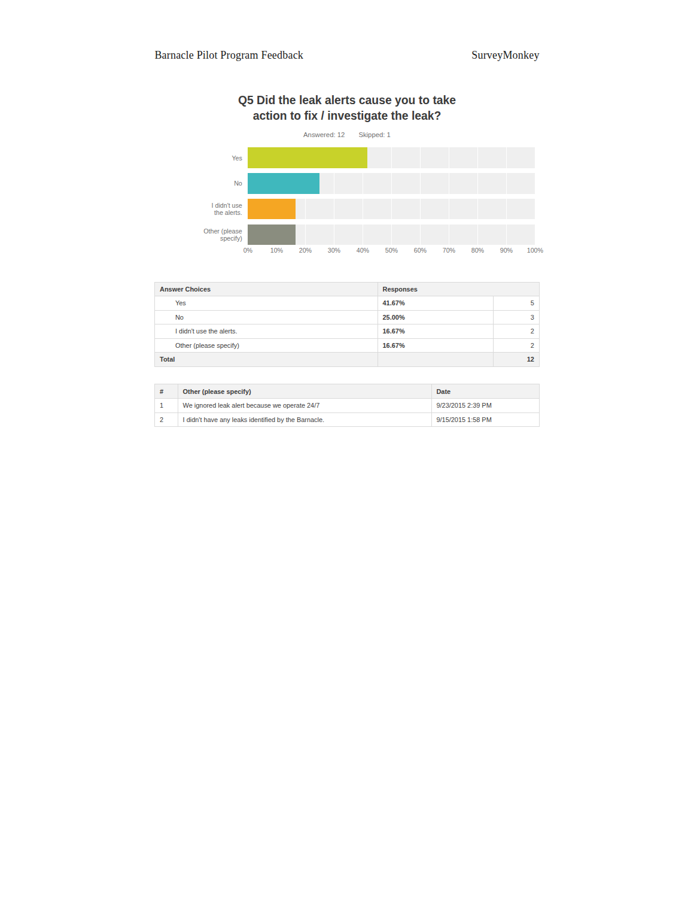Barnacle Pilot Program Feedback
SurveyMonkey
Q5 Did the leak alerts cause you to take
action to fix / investigate the leak?
Answered: 12 Skipped: 1
Yes
No
I didn't use
the alerts.
Other (please
specify)
0% 10% 20% 30% 40% 50% 60% 70% 80% 90% 100%
| Answer Choices | Responses |
| --- | --- |
| Yes | 41.67% | 5 |
| No | 25.00% | 3 |
| I didn't use the alerts. | 16.67% | 2 |
| Other (please specify) | 16.67% | 2 |
| Total | | 12 |
| # | Other (please specify) | Date |
| --- | --- | --- |
| 1 | We ignored leak alert because we operate 24/7 | 9/23/2015 2:39 PM |
| 2 | I didn't have any leaks identified by the Barnacle. | 9/15/2015 1:58 PM |